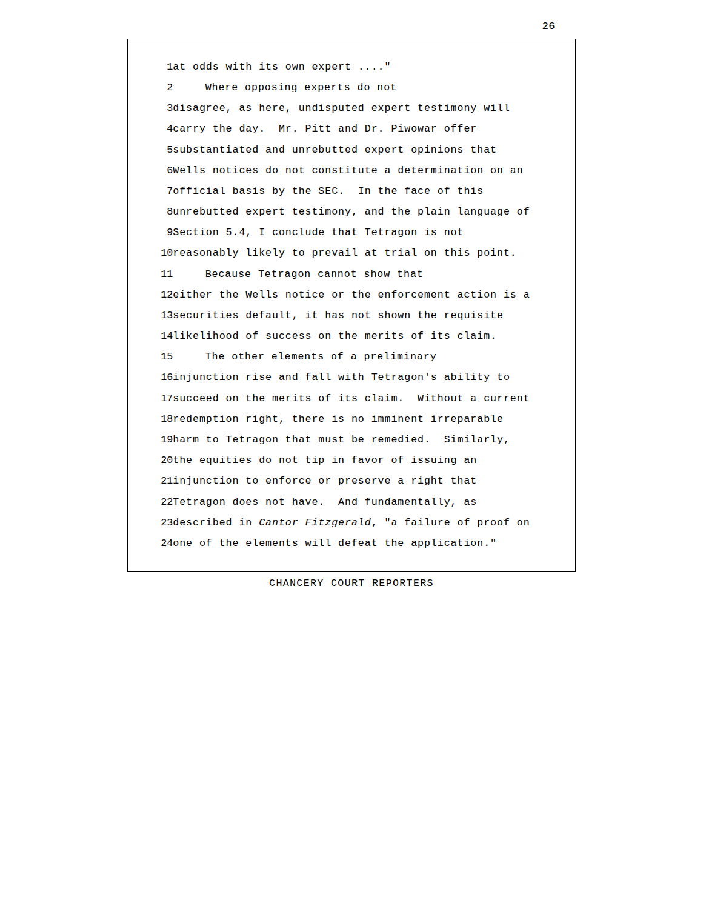26
| 1 | at odds with its own expert ...." |
| 2 | Where opposing experts do not |
| 3 | disagree, as here, undisputed expert testimony will |
| 4 | carry the day. Mr. Pitt and Dr. Piwowar offer |
| 5 | substantiated and unrebutted expert opinions that |
| 6 | Wells notices do not constitute a determination on an |
| 7 | official basis by the SEC. In the face of this |
| 8 | unrebutted expert testimony, and the plain language of |
| 9 | Section 5.4, I conclude that Tetragon is not |
| 10 | reasonably likely to prevail at trial on this point. |
| 11 | Because Tetragon cannot show that |
| 12 | either the Wells notice or the enforcement action is a |
| 13 | securities default, it has not shown the requisite |
| 14 | likelihood of success on the merits of its claim. |
| 15 | The other elements of a preliminary |
| 16 | injunction rise and fall with Tetragon's ability to |
| 17 | succeed on the merits of its claim. Without a current |
| 18 | redemption right, there is no imminent irreparable |
| 19 | harm to Tetragon that must be remedied. Similarly, |
| 20 | the equities do not tip in favor of issuing an |
| 21 | injunction to enforce or preserve a right that |
| 22 | Tetragon does not have. And fundamentally, as |
| 23 | described in Cantor Fitzgerald , "a failure of proof on |
| 24 | one of the elements will defeat the application." |
CHANCERY COURT REPORTERS